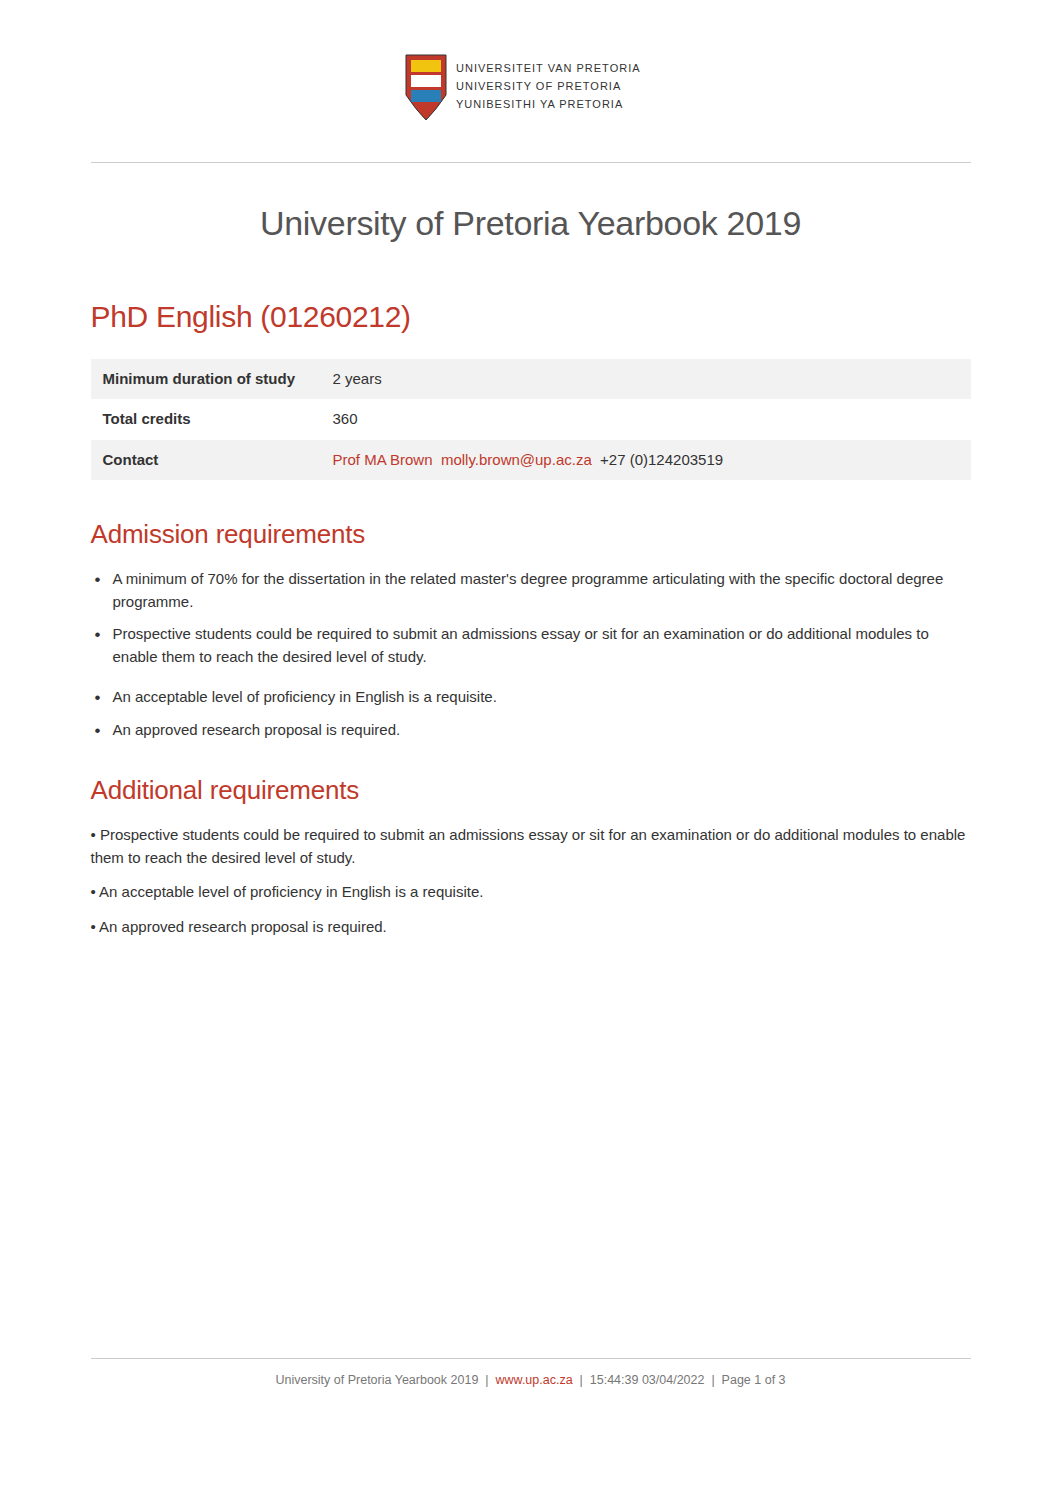University of Pretoria Yearbook 2019
PhD English (01260212)
| Minimum duration of study | 2 years |
| Total credits | 360 |
| Contact | Prof MA Brown molly.brown@up.ac.za +27 (0)124203519 |
Admission requirements
A minimum of 70% for the dissertation in the related master's degree programme articulating with the specific doctoral degree programme.
Prospective students could be required to submit an admissions essay or sit for an examination or do additional modules to enable them to reach the desired level of study.
An acceptable level of proficiency in English is a requisite.
An approved research proposal is required.
Additional requirements
• Prospective students could be required to submit an admissions essay or sit for an examination or do additional modules to enable them to reach the desired level of study.
• An acceptable level of proficiency in English is a requisite.
• An approved research proposal is required.
University of Pretoria Yearbook 2019 | www.up.ac.za | 15:44:39 03/04/2022 | Page 1 of 3